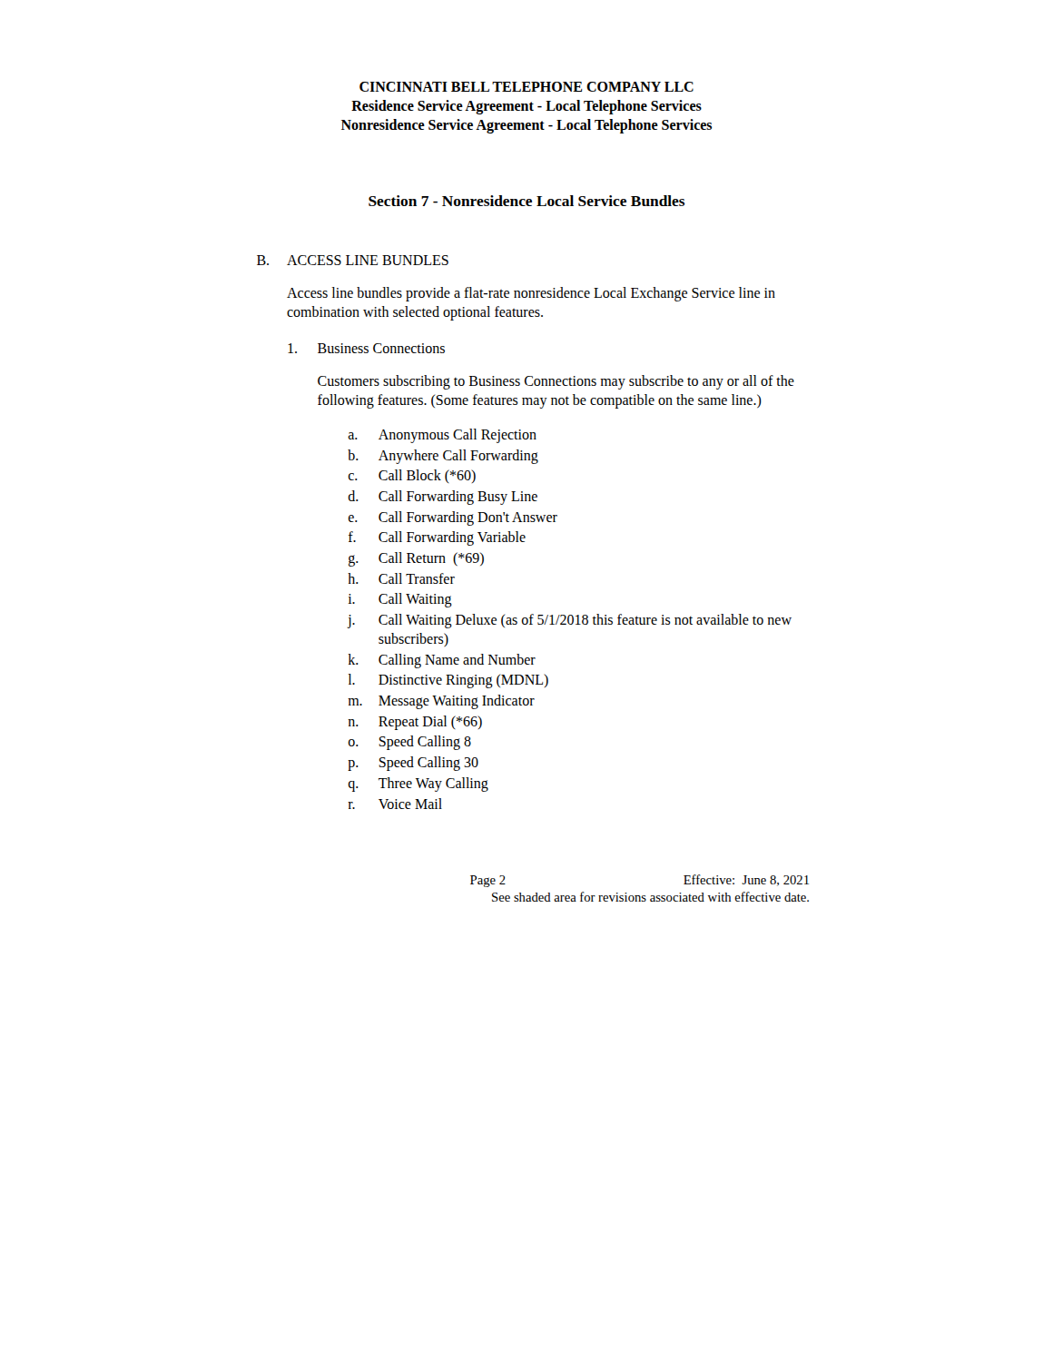CINCINNATI BELL TELEPHONE COMPANY LLC
Residence Service Agreement - Local Telephone Services
Nonresidence Service Agreement - Local Telephone Services
Section 7 - Nonresidence Local Service Bundles
B.
ACCESS LINE BUNDLES
Access line bundles provide a flat-rate nonresidence Local Exchange Service line in combination with selected optional features.
1.
Business Connections
Customers subscribing to Business Connections may subscribe to any or all of the following features. (Some features may not be compatible on the same line.)
a. Anonymous Call Rejection
b. Anywhere Call Forwarding
c. Call Block (*60)
d. Call Forwarding Busy Line
e. Call Forwarding Don't Answer
f. Call Forwarding Variable
g. Call Return (*69)
h. Call Transfer
i. Call Waiting
j. Call Waiting Deluxe (as of 5/1/2018 this feature is not available to new subscribers)
k. Calling Name and Number
l. Distinctive Ringing (MDNL)
m. Message Waiting Indicator
n. Repeat Dial (*66)
o. Speed Calling 8
p. Speed Calling 30
q. Three Way Calling
r. Voice Mail
Page 2 Effective: June 8, 2021
See shaded area for revisions associated with effective date.